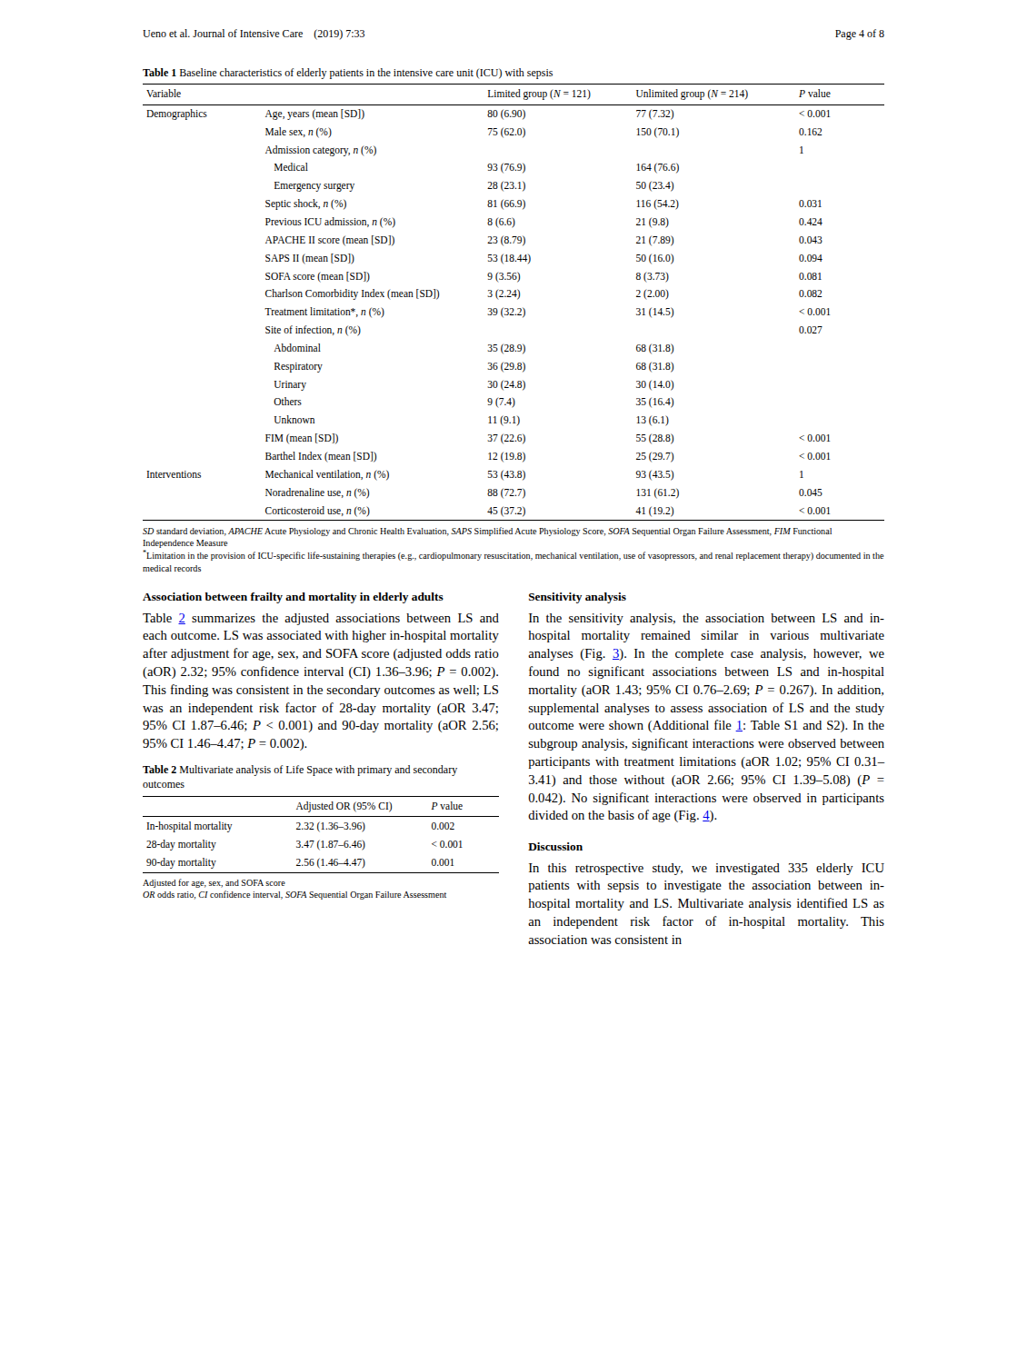Ueno et al. Journal of Intensive Care (2019) 7:33
Page 4 of 8
Table 1 Baseline characteristics of elderly patients in the intensive care unit (ICU) with sepsis
| Variable | | Limited group ( N = 121) | Unlimited group ( N = 214) | P value |
| --- | --- | --- | --- | --- |
| Demographics | Age, years (mean [SD]) | 80 (6.90) | 77 (7.32) | < 0.001 |
| | Male sex, n (%) | 75 (62.0) | 150 (70.1) | 0.162 |
| | Admission category, n (%) | | | 1 |
| | Medical | 93 (76.9) | 164 (76.6) | |
| | Emergency surgery | 28 (23.1) | 50 (23.4) | |
| | Septic shock, n (%) | 81 (66.9) | 116 (54.2) | 0.031 |
| | Previous ICU admission, n (%) | 8 (6.6) | 21 (9.8) | 0.424 |
| | APACHE II score (mean [SD]) | 23 (8.79) | 21 (7.89) | 0.043 |
| | SAPS II (mean [SD]) | 53 (18.44) | 50 (16.0) | 0.094 |
| | SOFA score (mean [SD]) | 9 (3.56) | 8 (3.73) | 0.081 |
| | Charlson Comorbidity Index (mean [SD]) | 3 (2.24) | 2 (2.00) | 0.082 |
| | Treatment limitation * , n (%) | 39 (32.2) | 31 (14.5) | < 0.001 |
| | Site of infection, n (%) | | | 0.027 |
| | Abdominal | 35 (28.9) | 68 (31.8) | |
| | Respiratory | 36 (29.8) | 68 (31.8) | |
| | Urinary | 30 (24.8) | 30 (14.0) | |
| | Others | 9 (7.4) | 35 (16.4) | |
| | Unknown | 11 (9.1) | 13 (6.1) | |
| | FIM (mean [SD]) | 37 (22.6) | 55 (28.8) | < 0.001 |
| | Barthel Index (mean [SD]) | 12 (19.8) | 25 (29.7) | < 0.001 |
| Interventions | Mechanical ventilation, n (%) | 53 (43.8) | 93 (43.5) | 1 |
| | Noradrenaline use, n (%) | 88 (72.7) | 131 (61.2) | 0.045 |
| | Corticosteroid use, n (%) | 45 (37.2) | 41 (19.2) | < 0.001 |
SD standard deviation, APACHE Acute Physiology and Chronic Health Evaluation, SAPS Simplified Acute Physiology Score, SOFA Sequential Organ Failure Assessment, FIM Functional Independence Measure
*Limitation in the provision of ICU-specific life-sustaining therapies (e.g., cardiopulmonary resuscitation, mechanical ventilation, use of vasopressors, and renal replacement therapy) documented in the medical records
Association between frailty and mortality in elderly adults
Table 2 summarizes the adjusted associations between LS and each outcome. LS was associated with higher in-hospital mortality after adjustment for age, sex, and SOFA score (adjusted odds ratio (aOR) 2.32; 95% confidence interval (CI) 1.36–3.96; P = 0.002). This finding was consistent in the secondary outcomes as well; LS was an independent risk factor of 28-day mortality (aOR 3.47; 95% CI 1.87–6.46; P < 0.001) and 90-day mortality (aOR 2.56; 95% CI 1.46–4.47; P = 0.002).
Table 2 Multivariate analysis of Life Space with primary and secondary outcomes
| | Adjusted OR (95% CI) | P value |
| --- | --- | --- |
| In-hospital mortality | 2.32 (1.36–3.96) | 0.002 |
| 28-day mortality | 3.47 (1.87–6.46) | < 0.001 |
| 90-day mortality | 2.56 (1.46–4.47) | 0.001 |
Adjusted for age, sex, and SOFA score
OR odds ratio, CI confidence interval, SOFA Sequential Organ Failure Assessment
Sensitivity analysis
In the sensitivity analysis, the association between LS and in-hospital mortality remained similar in various multivariate analyses (Fig. 3). In the complete case analysis, however, we found no significant associations between LS and in-hospital mortality (aOR 1.43; 95% CI 0.76–2.69; P = 0.267). In addition, supplemental analyses to assess association of LS and the study outcome were shown (Additional file 1: Table S1 and S2). In the subgroup analysis, significant interactions were observed between participants with treatment limitations (aOR 1.02; 95% CI 0.31–3.41) and those without (aOR 2.66; 95% CI 1.39–5.08) (P = 0.042). No significant interactions were observed in participants divided on the basis of age (Fig. 4).
Discussion
In this retrospective study, we investigated 335 elderly ICU patients with sepsis to investigate the association between in-hospital mortality and LS. Multivariate analysis identified LS as an independent risk factor of in-hospital mortality. This association was consistent in